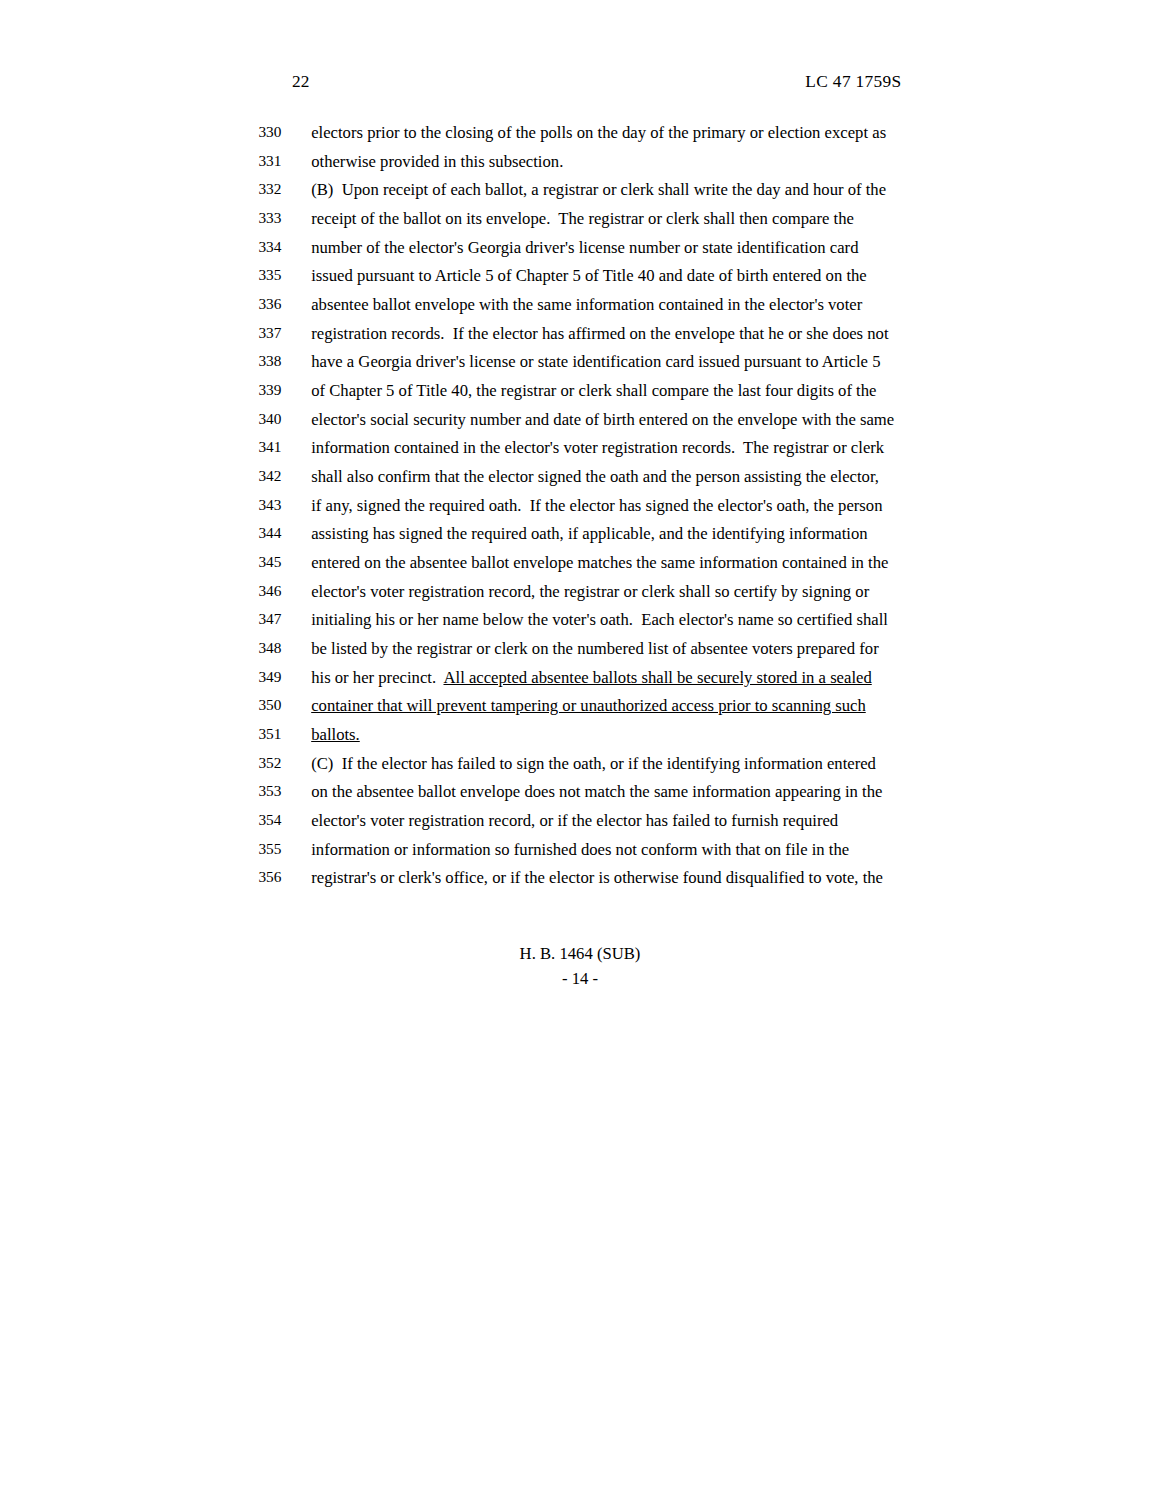22
LC 47 1759S
| 330 | electors prior to the closing of the polls on the day of the primary or election except as |
| 331 | otherwise provided in this subsection. |
| 332 | (B) Upon receipt of each ballot, a registrar or clerk shall write the day and hour of the |
| 333 | receipt of the ballot on its envelope. The registrar or clerk shall then compare the |
| 334 | number of the elector's Georgia driver's license number or state identification card |
| 335 | issued pursuant to Article 5 of Chapter 5 of Title 40 and date of birth entered on the |
| 336 | absentee ballot envelope with the same information contained in the elector's voter |
| 337 | registration records. If the elector has affirmed on the envelope that he or she does not |
| 338 | have a Georgia driver's license or state identification card issued pursuant to Article 5 |
| 339 | of Chapter 5 of Title 40, the registrar or clerk shall compare the last four digits of the |
| 340 | elector's social security number and date of birth entered on the envelope with the same |
| 341 | information contained in the elector's voter registration records. The registrar or clerk |
| 342 | shall also confirm that the elector signed the oath and the person assisting the elector, |
| 343 | if any, signed the required oath. If the elector has signed the elector's oath, the person |
| 344 | assisting has signed the required oath, if applicable, and the identifying information |
| 345 | entered on the absentee ballot envelope matches the same information contained in the |
| 346 | elector's voter registration record, the registrar or clerk shall so certify by signing or |
| 347 | initialing his or her name below the voter's oath. Each elector's name so certified shall |
| 348 | be listed by the registrar or clerk on the numbered list of absentee voters prepared for |
| 349 | his or her precinct. All accepted absentee ballots shall be securely stored in a sealed |
| 350 | container that will prevent tampering or unauthorized access prior to scanning such |
| 351 | ballots. |
| 352 | (C) If the elector has failed to sign the oath, or if the identifying information entered |
| 353 | on the absentee ballot envelope does not match the same information appearing in the |
| 354 | elector's voter registration record, or if the elector has failed to furnish required |
| 355 | information or information so furnished does not conform with that on file in the |
| 356 | registrar's or clerk's office, or if the elector is otherwise found disqualified to vote, the |
H. B. 1464 (SUB) - 14 -